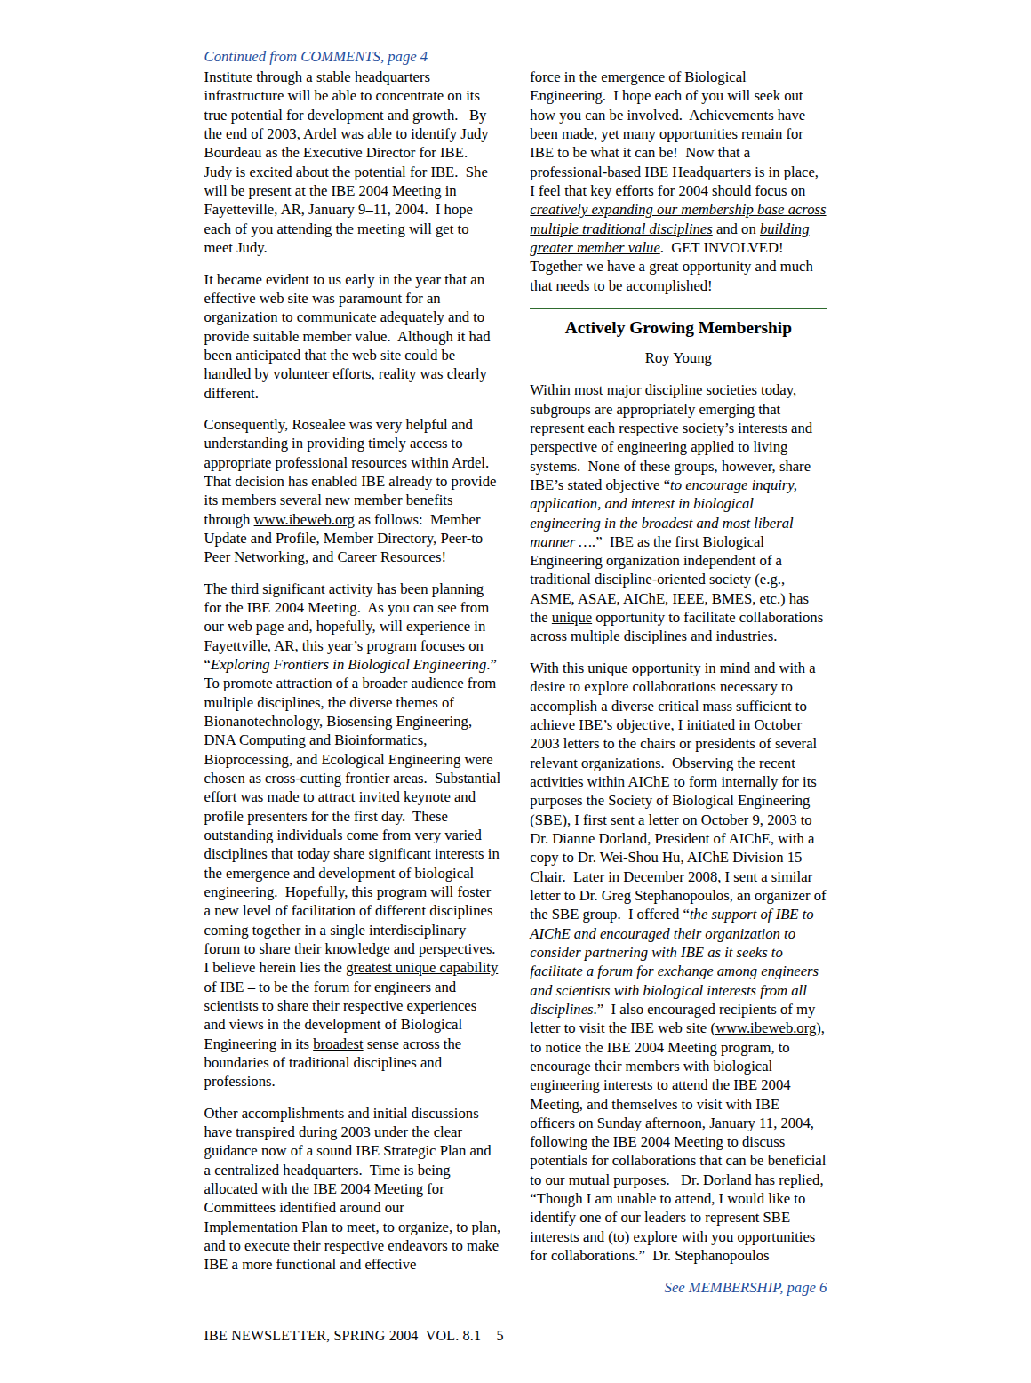Continued from COMMENTS, page 4
Institute through a stable headquarters infrastructure will be able to concentrate on its true potential for development and growth. By the end of 2003, Ardel was able to identify Judy Bourdeau as the Executive Director for IBE. Judy is excited about the potential for IBE. She will be present at the IBE 2004 Meeting in Fayetteville, AR, January 9–11, 2004. I hope each of you attending the meeting will get to meet Judy.
It became evident to us early in the year that an effective web site was paramount for an organization to communicate adequately and to provide suitable member value. Although it had been anticipated that the web site could be handled by volunteer efforts, reality was clearly different.
Consequently, Rosealee was very helpful and understanding in providing timely access to appropriate professional resources within Ardel. That decision has enabled IBE already to provide its members several new member benefits through www.ibeweb.org as follows: Member Update and Profile, Member Directory, Peer-to Peer Networking, and Career Resources!
The third significant activity has been planning for the IBE 2004 Meeting. As you can see from our web page and, hopefully, will experience in Fayettville, AR, this year’s program focuses on “Exploring Frontiers in Biological Engineering.” To promote attraction of a broader audience from multiple disciplines, the diverse themes of Bionanotechnology, Biosensing Engineering, DNA Computing and Bioinformatics, Bioprocessing, and Ecological Engineering were chosen as cross-cutting frontier areas. Substantial effort was made to attract invited keynote and profile presenters for the first day. These outstanding individuals come from very varied disciplines that today share significant interests in the emergence and development of biological engineering. Hopefully, this program will foster a new level of facilitation of different disciplines coming together in a single interdisciplinary forum to share their knowledge and perspectives. I believe herein lies the greatest unique capability of IBE – to be the forum for engineers and scientists to share their respective experiences and views in the development of Biological Engineering in its broadest sense across the boundaries of traditional disciplines and professions.
Other accomplishments and initial discussions have transpired during 2003 under the clear guidance now of a sound IBE Strategic Plan and a centralized headquarters. Time is being allocated with the IBE 2004 Meeting for Committees identified around our Implementation Plan to meet, to organize, to plan, and to execute their respective endeavors to make IBE a more functional and effective
force in the emergence of Biological Engineering. I hope each of you will seek out how you can be involved. Achievements have been made, yet many opportunities remain for IBE to be what it can be! Now that a professional-based IBE Headquarters is in place, I feel that key efforts for 2004 should focus on creatively expanding our membership base across multiple traditional disciplines and on building greater member value. GET INVOLVED! Together we have a great opportunity and much that needs to be accomplished!
Actively Growing Membership
Roy Young
Within most major discipline societies today, subgroups are appropriately emerging that represent each respective society’s interests and perspective of engineering applied to living systems. None of these groups, however, share IBE’s stated objective “to encourage inquiry, application, and interest in biological engineering in the broadest and most liberal manner ….” IBE as the first Biological Engineering organization independent of a traditional discipline-oriented society (e.g., ASME, ASAE, AIChE, IEEE, BMES, etc.) has the unique opportunity to facilitate collaborations across multiple disciplines and industries.
With this unique opportunity in mind and with a desire to explore collaborations necessary to accomplish a diverse critical mass sufficient to achieve IBE’s objective, I initiated in October 2003 letters to the chairs or presidents of several relevant organizations. Observing the recent activities within AIChE to form internally for its purposes the Society of Biological Engineering (SBE), I first sent a letter on October 9, 2003 to Dr. Dianne Dorland, President of AIChE, with a copy to Dr. Wei-Shou Hu, AIChE Division 15 Chair. Later in December 2008, I sent a similar letter to Dr. Greg Stephanopoulos, an organizer of the SBE group. I offered “the support of IBE to AIChE and encouraged their organization to consider partnering with IBE as it seeks to facilitate a forum for exchange among engineers and scientists with biological interests from all disciplines.” I also encouraged recipients of my letter to visit the IBE web site (www.ibeweb.org), to notice the IBE 2004 Meeting program, to encourage their members with biological engineering interests to attend the IBE 2004 Meeting, and themselves to visit with IBE officers on Sunday afternoon, January 11, 2004, following the IBE 2004 Meeting to discuss potentials for collaborations that can be beneficial to our mutual purposes. Dr. Dorland has replied, “Though I am unable to attend, I would like to identify one of our leaders to represent SBE interests and (to) explore with you opportunities for collaborations.” Dr. Stephanopoulos
See MEMBERSHIP, page 6
IBE NEWSLETTER, SPRING 2004 VOL. 8.1 5